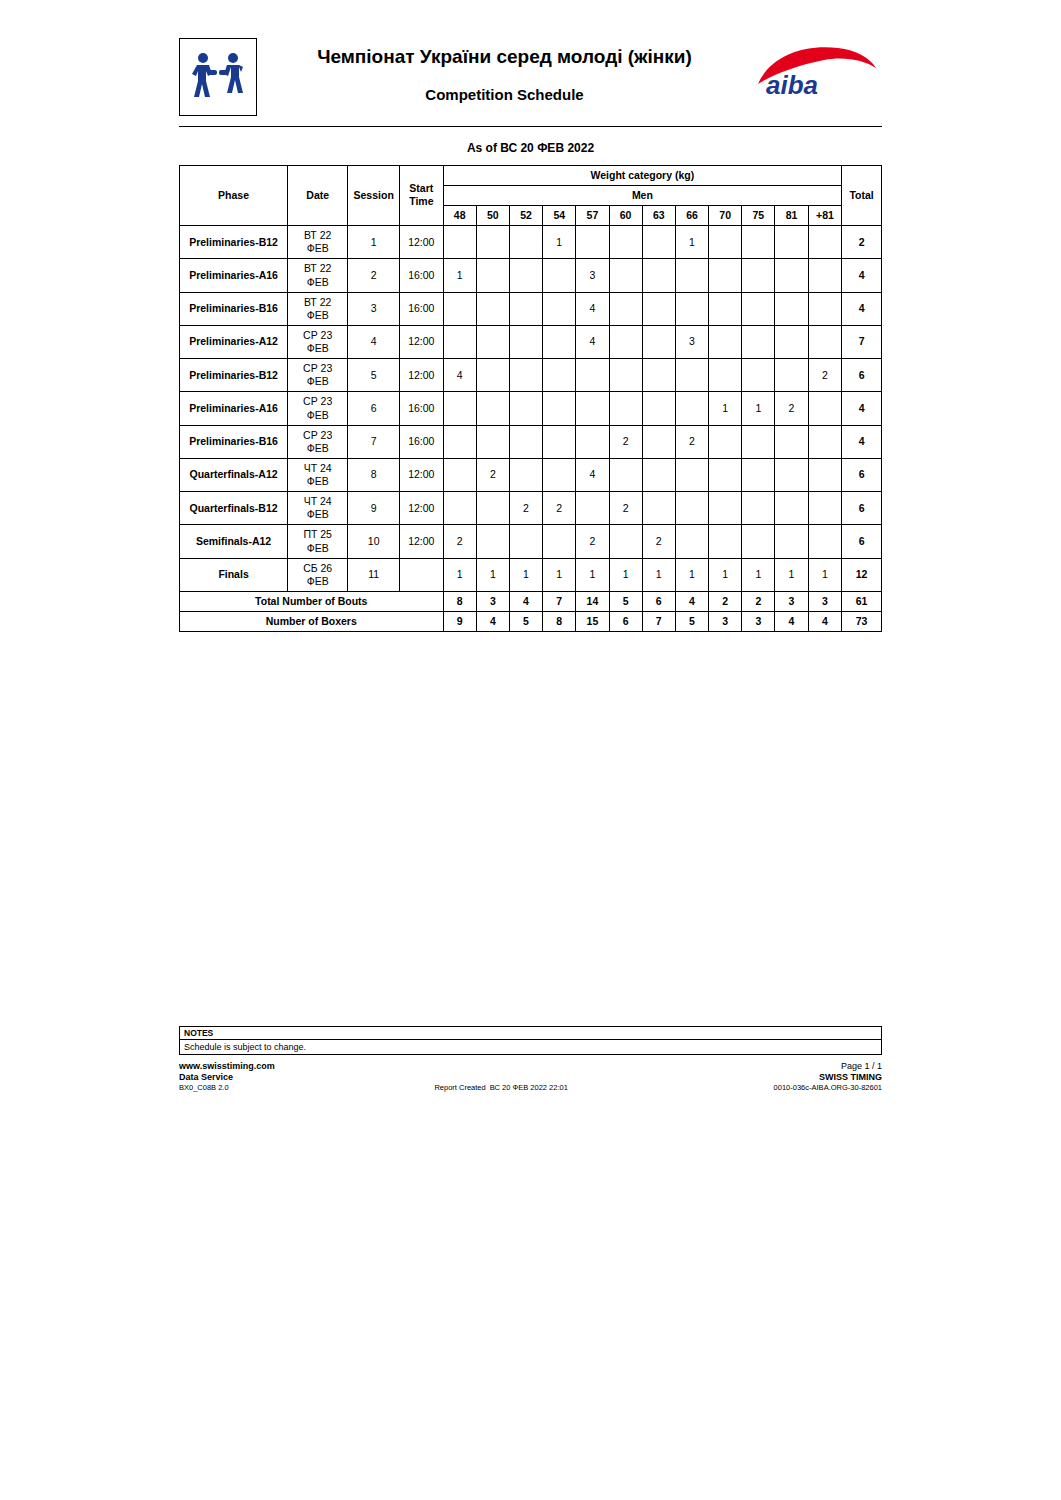Чемпіонат України серед молоді (жінки)
Competition Schedule
aiba
As of ВС 20 ФЕВ 2022
| Phase | Date | Session | Start Time | Weight category (kg) | Total |
| --- | --- | --- | --- | --- | --- |
| Men |
| 48 | 50 | 52 | 54 | 57 | 60 | 63 | 66 | 70 | 75 | 81 | +81 |
| Preliminaries-B12 | ВТ 22 ФЕВ | 1 | 12:00 | | | | 1 | | | | 1 | | | | | 2 |
| Preliminaries-A16 | ВТ 22 ФЕВ | 2 | 16:00 | 1 | | | | 3 | | | | | | | | 4 |
| Preliminaries-B16 | ВТ 22 ФЕВ | 3 | 16:00 | | | | | 4 | | | | | | | | 4 |
| Preliminaries-A12 | СР 23 ФЕВ | 4 | 12:00 | | | | | 4 | | | 3 | | | | | 7 |
| Preliminaries-B12 | СР 23 ФЕВ | 5 | 12:00 | 4 | | | | | | | | | | | 2 | 6 |
| Preliminaries-A16 | СР 23 ФЕВ | 6 | 16:00 | | | | | | | | | 1 | 1 | 2 | | 4 |
| Preliminaries-B16 | СР 23 ФЕВ | 7 | 16:00 | | | | | | 2 | | 2 | | | | | 4 |
| Quarterfinals-A12 | ЧТ 24 ФЕВ | 8 | 12:00 | | 2 | | | 4 | | | | | | | | 6 |
| Quarterfinals-B12 | ЧТ 24 ФЕВ | 9 | 12:00 | | | 2 | 2 | | 2 | | | | | | | 6 |
| Semifinals-A12 | ПТ 25 ФЕВ | 10 | 12:00 | 2 | | | | 2 | | 2 | | | | | | 6 |
| Finals | СБ 26 ФЕВ | 11 | | 1 | 1 | 1 | 1 | 1 | 1 | 1 | 1 | 1 | 1 | 1 | 1 | 12 |
| Total Number of Bouts | 8 | 3 | 4 | 7 | 14 | 5 | 6 | 4 | 2 | 2 | 3 | 3 | 61 |
| Number of Boxers | 9 | 4 | 5 | 8 | 15 | 6 | 7 | 5 | 3 | 3 | 4 | 4 | 73 |
NOTES
Schedule is subject to change.
www.swisstiming.com
Page 1 / 1
Data Service
SWISS TIMING
BX0_C08B 2.0
Report Created ВС 20 ФЕВ 2022 22:01
0010-036c-AIBA.ORG-30-82601